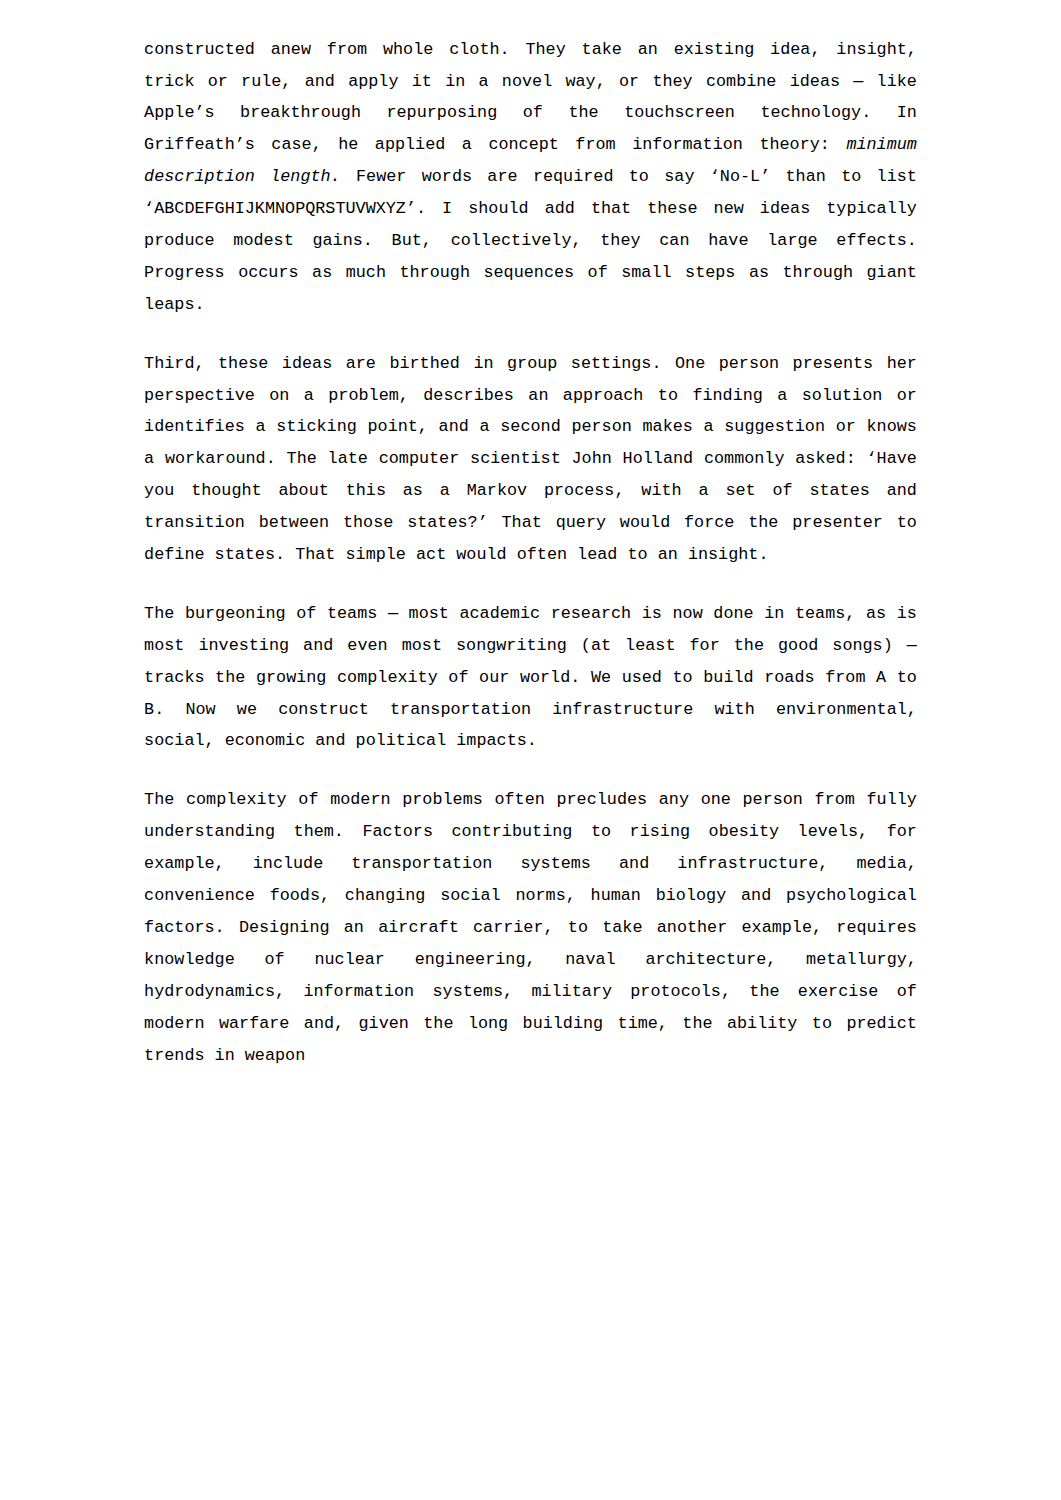constructed anew from whole cloth. They take an existing idea, insight, trick or rule, and apply it in a novel way, or they combine ideas — like Apple’s breakthrough repurposing of the touchscreen technology. In Griffeath’s case, he applied a concept from information theory: minimum description length. Fewer words are required to say ‘No-L’ than to list ‘ABCDEFGHIJKMNOPQRSTUVWXYZ’. I should add that these new ideas typically produce modest gains. But, collectively, they can have large effects. Progress occurs as much through sequences of small steps as through giant leaps.
Third, these ideas are birthed in group settings. One person presents her perspective on a problem, describes an approach to finding a solution or identifies a sticking point, and a second person makes a suggestion or knows a workaround. The late computer scientist John Holland commonly asked: ‘Have you thought about this as a Markov process, with a set of states and transition between those states?’ That query would force the presenter to define states. That simple act would often lead to an insight.
The burgeoning of teams — most academic research is now done in teams, as is most investing and even most songwriting (at least for the good songs) — tracks the growing complexity of our world. We used to build roads from A to B. Now we construct transportation infrastructure with environmental, social, economic and political impacts.
The complexity of modern problems often precludes any one person from fully understanding them. Factors contributing to rising obesity levels, for example, include transportation systems and infrastructure, media, convenience foods, changing social norms, human biology and psychological factors. Designing an aircraft carrier, to take another example, requires knowledge of nuclear engineering, naval architecture, metallurgy, hydrodynamics, information systems, military protocols, the exercise of modern warfare and, given the long building time, the ability to predict trends in weapon